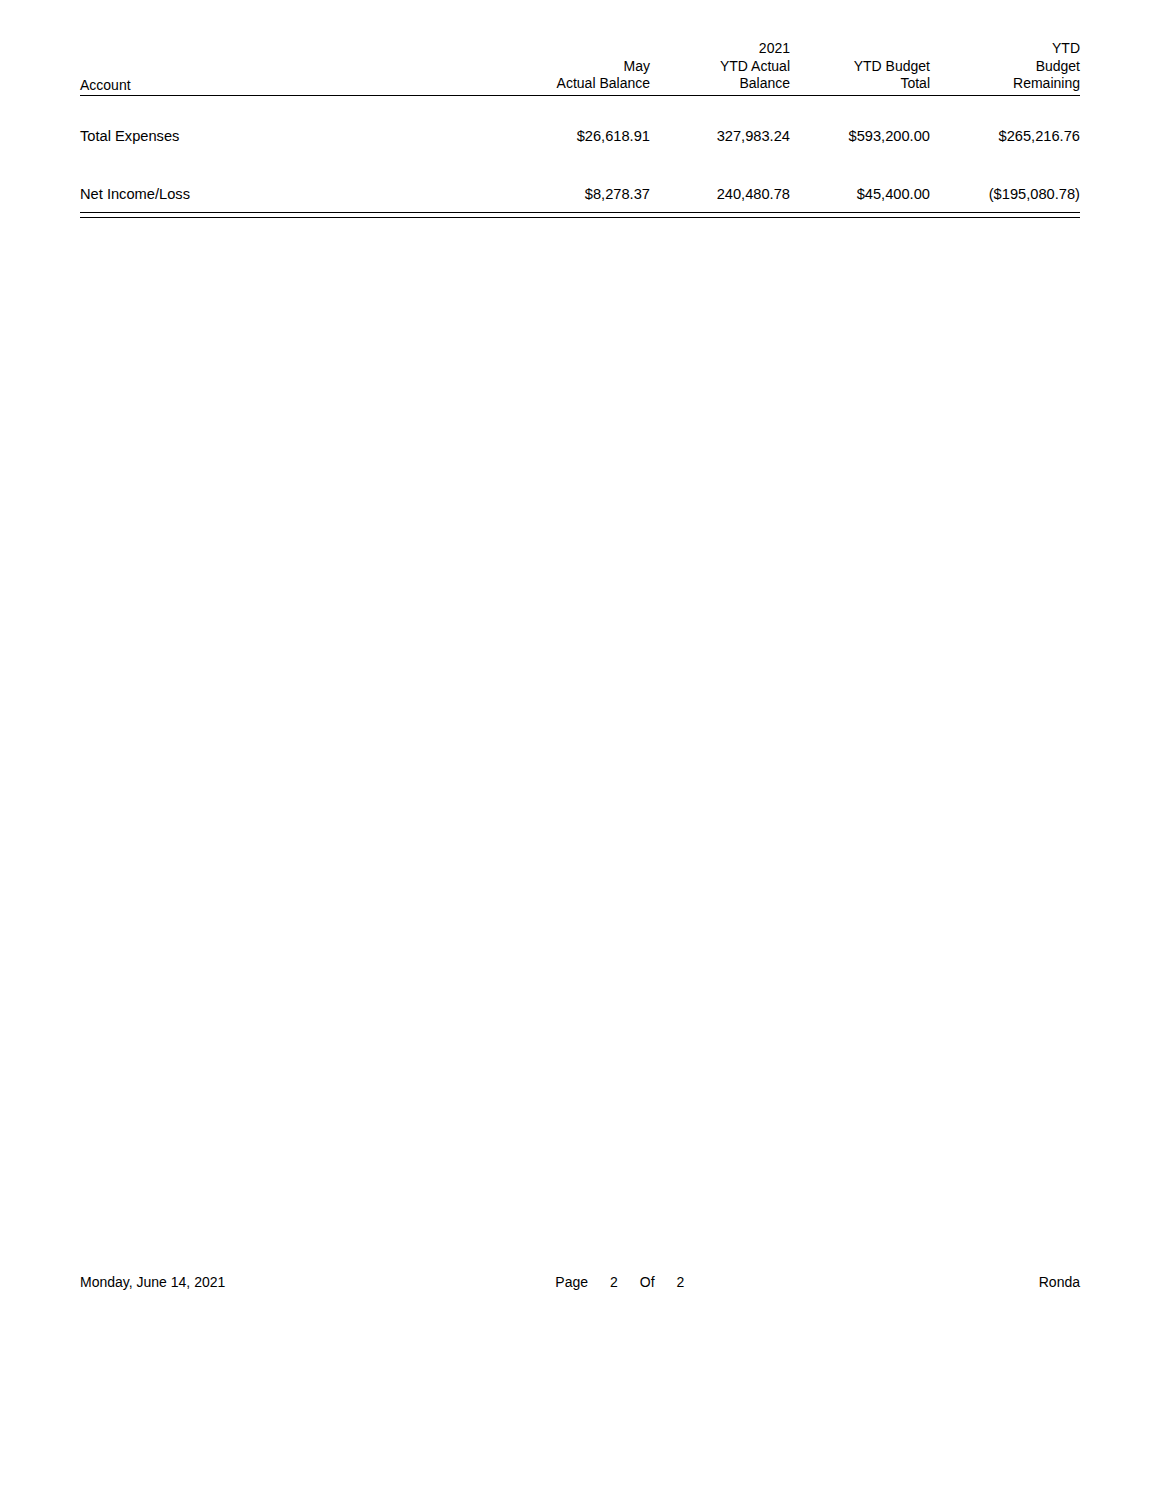| Account | May Actual Balance | 2021 YTD Actual Balance | YTD Budget Total | YTD Budget Remaining |
| --- | --- | --- | --- | --- |
| Total Expenses | $26,618.91 | 327,983.24 | $593,200.00 | $265,216.76 |
| Net Income/Loss | $8,278.37 | 240,480.78 | $45,400.00 | ($195,080.78) |
Monday, June 14, 2021
Page 2 Of 2
Ronda